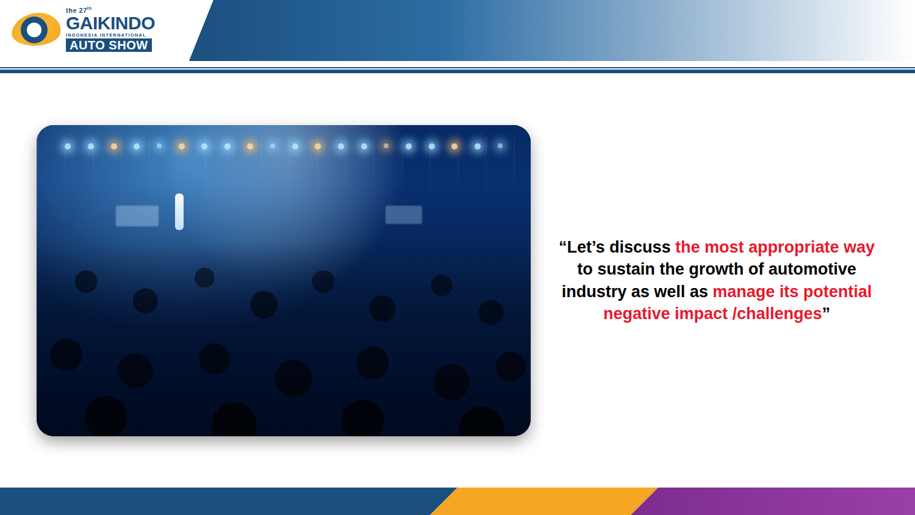the 27th
GAIKINDO
INDONESIA INTERNATIONAL
AUTO SHOW
“Let’s discuss the most appropriate way to sustain the growth of automotive industry as well as manage its potential negative impact /challenges”